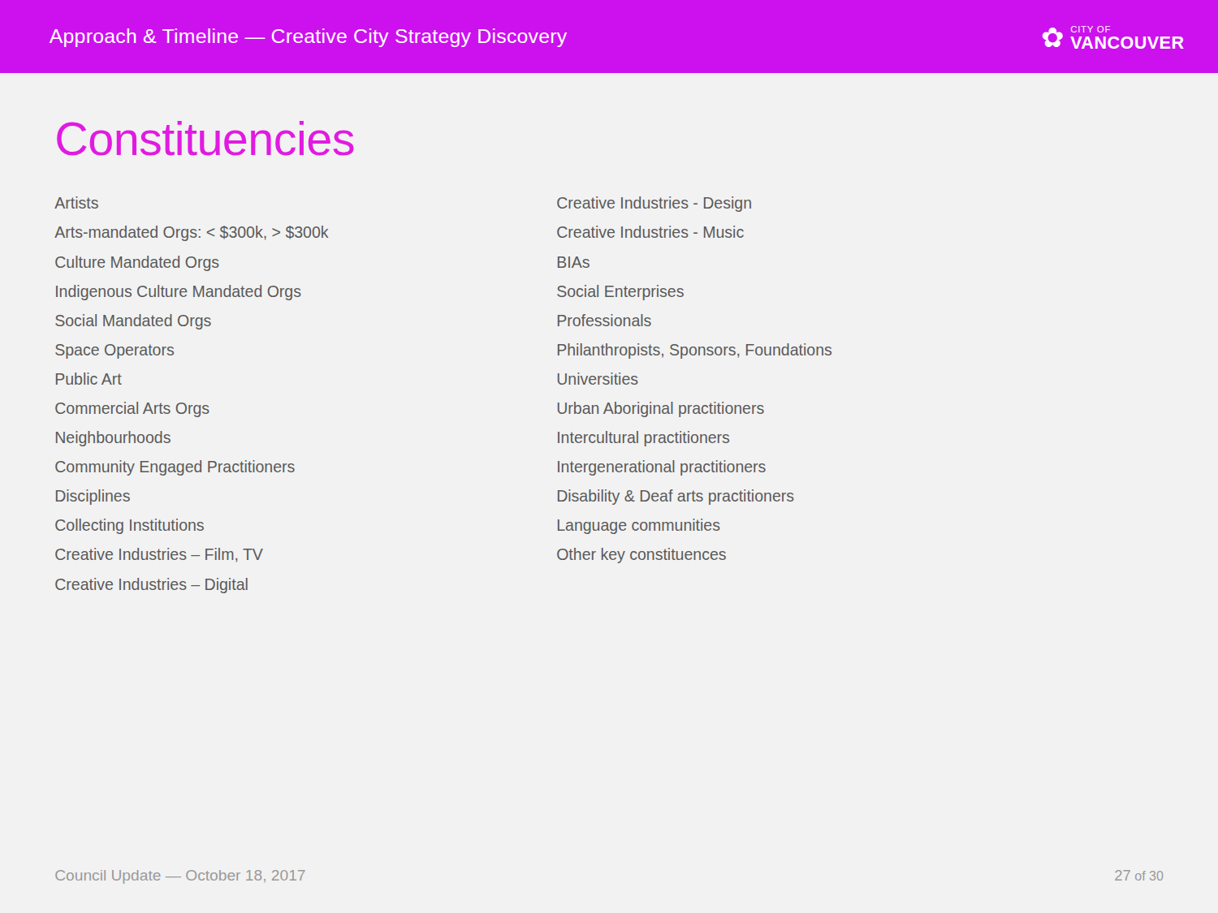Approach & Timeline — Creative City Strategy Discovery
✿ City ofVancouver
Constituencies
Artists
Arts-mandated Orgs: < $300k, > $300k
Culture Mandated Orgs
Indigenous Culture Mandated Orgs
Social Mandated Orgs
Space Operators
Public Art
Commercial Arts Orgs
Neighbourhoods
Community Engaged Practitioners
Disciplines
Collecting Institutions
Creative Industries – Film, TV
Creative Industries – Digital
Creative Industries - Design
Creative Industries - Music
BIAs
Social Enterprises
Professionals
Philanthropists, Sponsors, Foundations
Universities
Urban Aboriginal practitioners
Intercultural practitioners
Intergenerational practitioners
Disability & Deaf arts practitioners
Language communities
Other key constituences
Council Update — October 18, 2017
27 of 30